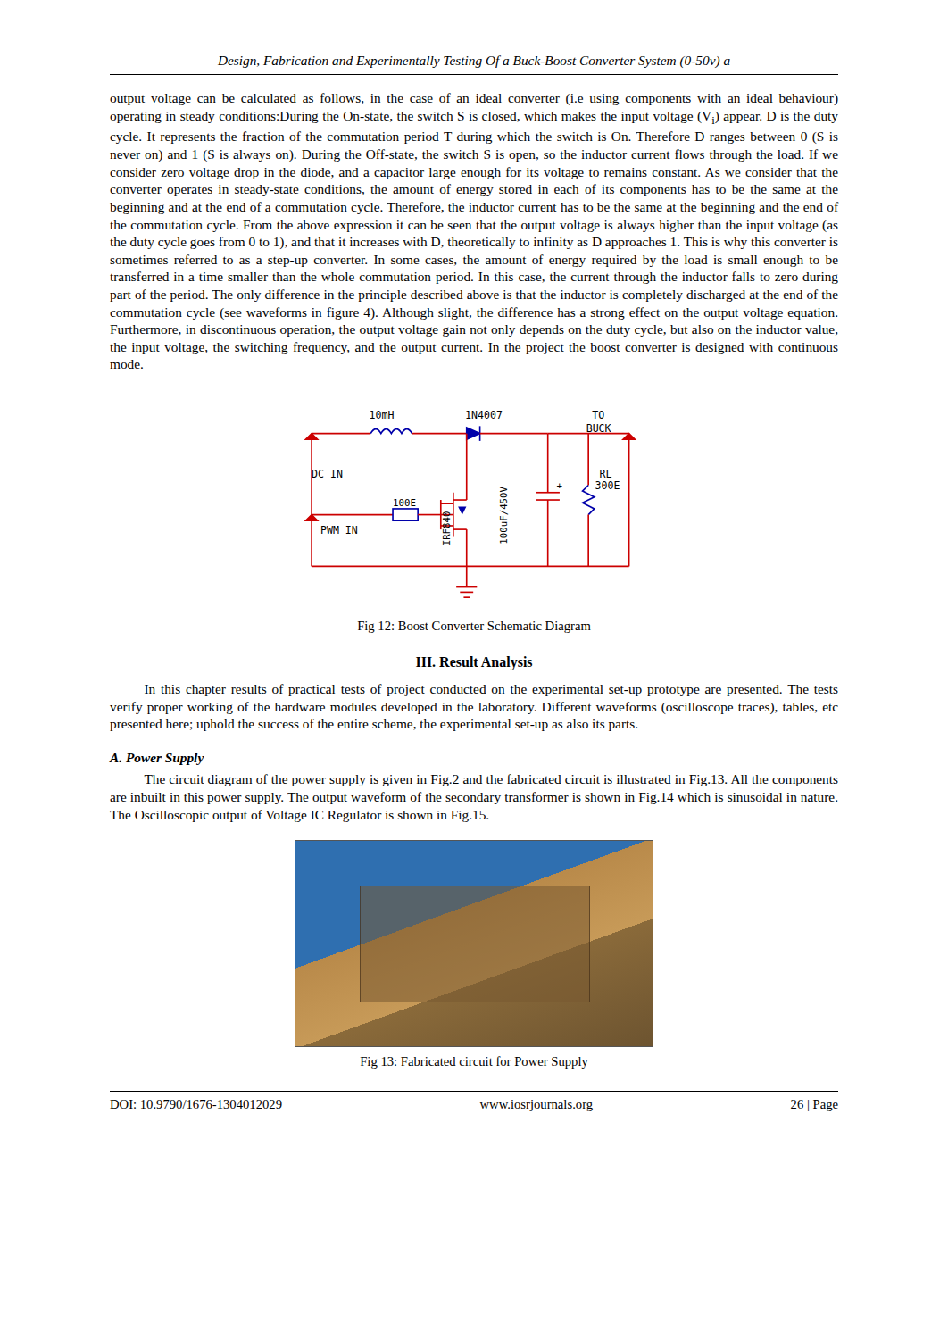Design, Fabrication and Experimentally Testing Of a Buck-Boost Converter System (0-50v) a
output voltage can be calculated as follows, in the case of an ideal converter (i.e using components with an ideal behaviour) operating in steady conditions:During the On-state, the switch S is closed, which makes the input voltage (Vi) appear. D is the duty cycle. It represents the fraction of the commutation period T during which the switch is On. Therefore D ranges between 0 (S is never on) and 1 (S is always on). During the Off-state, the switch S is open, so the inductor current flows through the load. If we consider zero voltage drop in the diode, and a capacitor large enough for its voltage to remains constant. As we consider that the converter operates in steady-state conditions, the amount of energy stored in each of its components has to be the same at the beginning and at the end of a commutation cycle. Therefore, the inductor current has to be the same at the beginning and the end of the commutation cycle. From the above expression it can be seen that the output voltage is always higher than the input voltage (as the duty cycle goes from 0 to 1), and that it increases with D, theoretically to infinity as D approaches 1. This is why this converter is sometimes referred to as a step-up converter. In some cases, the amount of energy required by the load is small enough to be transferred in a time smaller than the whole commutation period. In this case, the current through the inductor falls to zero during part of the period. The only difference in the principle described above is that the inductor is completely discharged at the end of the commutation cycle (see waveforms in figure 4). Although slight, the difference has a strong effect on the output voltage equation. Furthermore, in discontinuous operation, the output voltage gain not only depends on the duty cycle, but also on the inductor value, the input voltage, the switching frequency, and the output current. In the project the boost converter is designed with continuous mode.
10mH 1N4007 100E DC IN PWM IN RL 300E TO BUCK 100uF/450V IRF840 +
Fig 12: Boost Converter Schematic Diagram
III. Result Analysis
In this chapter results of practical tests of project conducted on the experimental set-up prototype are presented. The tests verify proper working of the hardware modules developed in the laboratory. Different waveforms (oscilloscope traces), tables, etc presented here; uphold the success of the entire scheme, the experimental set-up as also its parts.
A. Power Supply
The circuit diagram of the power supply is given in Fig.2 and the fabricated circuit is illustrated in Fig.13. All the components are inbuilt in this power supply. The output waveform of the secondary transformer is shown in Fig.14 which is sinusoidal in nature. The Oscilloscopic output of Voltage IC Regulator is shown in Fig.15.
Fig 13: Fabricated circuit for Power Supply
DOI: 10.9790/1676-1304012029 www.iosrjournals.org 26 | Page